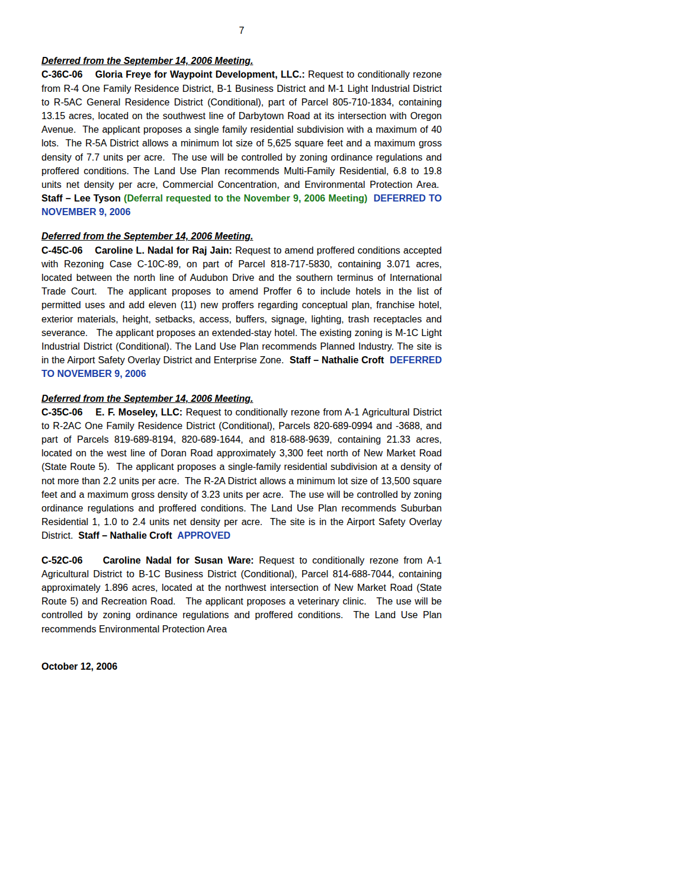7
Deferred from the September 14, 2006 Meeting.
C-36C-06 Gloria Freye for Waypoint Development, LLC.: Request to conditionally rezone from R-4 One Family Residence District, B-1 Business District and M-1 Light Industrial District to R-5AC General Residence District (Conditional), part of Parcel 805-710-1834, containing 13.15 acres, located on the southwest line of Darbytown Road at its intersection with Oregon Avenue. The applicant proposes a single family residential subdivision with a maximum of 40 lots. The R-5A District allows a minimum lot size of 5,625 square feet and a maximum gross density of 7.7 units per acre. The use will be controlled by zoning ordinance regulations and proffered conditions. The Land Use Plan recommends Multi-Family Residential, 6.8 to 19.8 units net density per acre, Commercial Concentration, and Environmental Protection Area. Staff – Lee Tyson (Deferral requested to the November 9, 2006 Meeting) DEFERRED TO NOVEMBER 9, 2006
Deferred from the September 14, 2006 Meeting.
C-45C-06 Caroline L. Nadal for Raj Jain: Request to amend proffered conditions accepted with Rezoning Case C-10C-89, on part of Parcel 818-717-5830, containing 3.071 acres, located between the north line of Audubon Drive and the southern terminus of International Trade Court. The applicant proposes to amend Proffer 6 to include hotels in the list of permitted uses and add eleven (11) new proffers regarding conceptual plan, franchise hotel, exterior materials, height, setbacks, access, buffers, signage, lighting, trash receptacles and severance. The applicant proposes an extended-stay hotel. The existing zoning is M-1C Light Industrial District (Conditional). The Land Use Plan recommends Planned Industry. The site is in the Airport Safety Overlay District and Enterprise Zone. Staff – Nathalie Croft DEFERRED TO NOVEMBER 9, 2006
Deferred from the September 14, 2006 Meeting.
C-35C-06 E. F. Moseley, LLC: Request to conditionally rezone from A-1 Agricultural District to R-2AC One Family Residence District (Conditional), Parcels 820-689-0994 and -3688, and part of Parcels 819-689-8194, 820-689-1644, and 818-688-9639, containing 21.33 acres, located on the west line of Doran Road approximately 3,300 feet north of New Market Road (State Route 5). The applicant proposes a single-family residential subdivision at a density of not more than 2.2 units per acre. The R-2A District allows a minimum lot size of 13,500 square feet and a maximum gross density of 3.23 units per acre. The use will be controlled by zoning ordinance regulations and proffered conditions. The Land Use Plan recommends Suburban Residential 1, 1.0 to 2.4 units net density per acre. The site is in the Airport Safety Overlay District. Staff – Nathalie Croft APPROVED
C-52C-06 Caroline Nadal for Susan Ware: Request to conditionally rezone from A-1 Agricultural District to B-1C Business District (Conditional), Parcel 814-688-7044, containing approximately 1.896 acres, located at the northwest intersection of New Market Road (State Route 5) and Recreation Road. The applicant proposes a veterinary clinic. The use will be controlled by zoning ordinance regulations and proffered conditions. The Land Use Plan recommends Environmental Protection Area
October 12, 2006